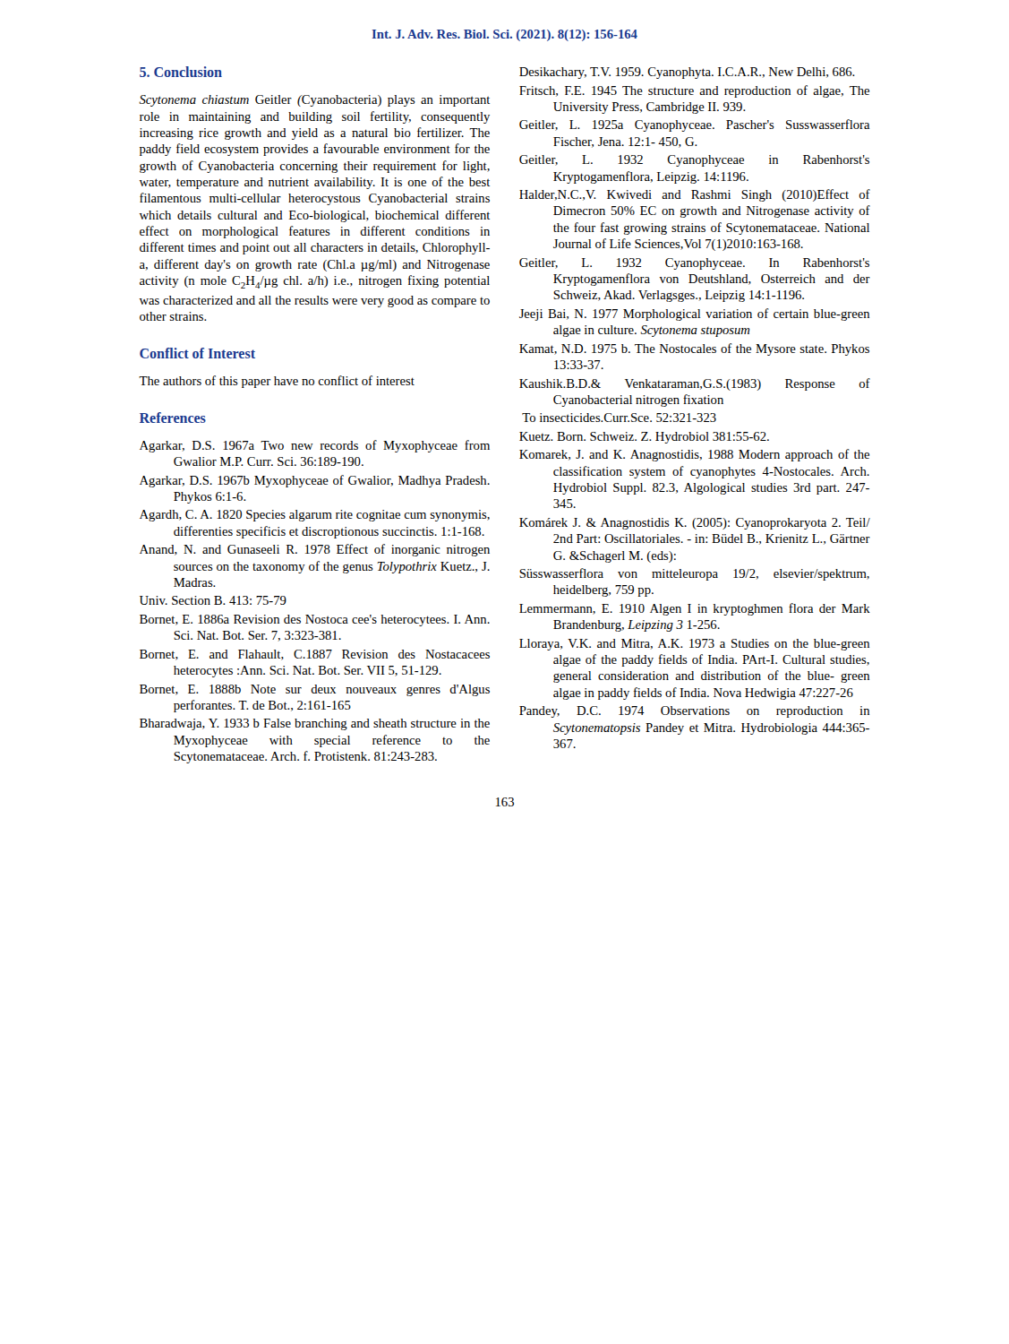Int. J. Adv. Res. Biol. Sci. (2021). 8(12): 156-164
5. Conclusion
Scytonema chiastum Geitler (Cyanobacteria) plays an important role in maintaining and building soil fertility, consequently increasing rice growth and yield as a natural bio fertilizer. The paddy field ecosystem provides a favourable environment for the growth of Cyanobacteria concerning their requirement for light, water, temperature and nutrient availability. It is one of the best filamentous multi-cellular heterocystous Cyanobacterial strains which details cultural and Eco-biological, biochemical different effect on morphological features in different conditions in different times and point out all characters in details, Chlorophyll-a, different day's on growth rate (Chl.a µg/ml) and Nitrogenase activity (n mole C2H4/µg chl. a/h) i.e., nitrogen fixing potential was characterized and all the results were very good as compare to other strains.
Conflict of Interest
The authors of this paper have no conflict of interest
References
Agarkar, D.S. 1967a Two new records of Myxophyceae from Gwalior M.P. Curr. Sci. 36:189-190.
Agarkar, D.S. 1967b Myxophyceae of Gwalior, Madhya Pradesh. Phykos 6:1-6.
Agardh, C. A. 1820 Species algarum rite cognitae cum synonymis, differenties specificis et discroptionous succinctis. 1:1-168.
Anand, N. and Gunaseeli R. 1978 Effect of inorganic nitrogen sources on the taxonomy of the genus Tolypothrix Kuetz., J. Madras.
Univ. Section B. 413: 75-79
Bornet, E. 1886a Revision des Nostoca cee's heterocytees. I. Ann. Sci. Nat. Bot. Ser. 7, 3:323-381.
Bornet, E. and Flahault, C.1887 Revision des Nostacacees heterocytes :Ann. Sci. Nat. Bot. Ser. VII 5, 51-129.
Bornet, E. 1888b Note sur deux nouveaux genres d'Algus perforantes. T. de Bot., 2:161-165
Bharadwaja, Y. 1933 b False branching and sheath structure in the Myxophyceae with special reference to the Scytonemataceae. Arch. f. Protistenk. 81:243-283.
Desikachary, T.V. 1959. Cyanophyta. I.C.A.R., New Delhi, 686.
Fritsch, F.E. 1945 The structure and reproduction of algae, The University Press, Cambridge II. 939.
Geitler, L. 1925a Cyanophyceae. Pascher's Susswasserflora Fischer, Jena. 12:1- 450, G.
Geitler, L. 1932 Cyanophyceae in Rabenhorst's Kryptogamenflora, Leipzig. 14:1196.
Halder,N.C.,V. Kwivedi and Rashmi Singh (2010)Effect of Dimecron 50% EC on growth and Nitrogenase activity of the four fast growing strains of Scytonemataceae. National Journal of Life Sciences,Vol 7(1)2010:163-168.
Geitler, L. 1932 Cyanophyceae. In Rabenhorst's Kryptogamenflora von Deutshland, Osterreich and der Schweiz, Akad. Verlagsges., Leipzig 14:1-1196.
Jeeji Bai, N. 1977 Morphological variation of certain blue-green algae in culture. Scytonema stuposum
Kamat, N.D. 1975 b. The Nostocales of the Mysore state. Phykos 13:33-37.
Kaushik.B.D.& Venkataraman,G.S.(1983) Response of Cyanobacterial nitrogen fixation
To insecticides.Curr.Sce. 52:321-323
Kuetz. Born. Schweiz. Z. Hydrobiol 381:55-62.
Komarek, J. and K. Anagnostidis, 1988 Modern approach of the classification system of cyanophytes 4-Nostocales. Arch. Hydrobiol Suppl. 82.3, Algological studies 3rd part. 247-345.
Komárek J. & Anagnostidis K. (2005): Cyanoprokaryota 2. Teil/ 2nd Part: Oscillatoriales. - in: Büdel B., Krienitz L., Gärtner G. &Schagerl M. (eds):
Süsswasserflora von mitteleuropa 19/2, elsevier/spektrum, heidelberg, 759 pp.
Lemmermann, E. 1910 Algen I in kryptoghmen flora der Mark Brandenburg, Leipzing 3 1-256.
Lloraya, V.K. and Mitra, A.K. 1973 a Studies on the blue-green algae of the paddy fields of India. PArt-I. Cultural studies, general consideration and distribution of the blue- green algae in paddy fields of India. Nova Hedwigia 47:227-26
Pandey, D.C. 1974 Observations on reproduction in Scytonematopsis Pandey et Mitra. Hydrobiologia 444:365-367.
163